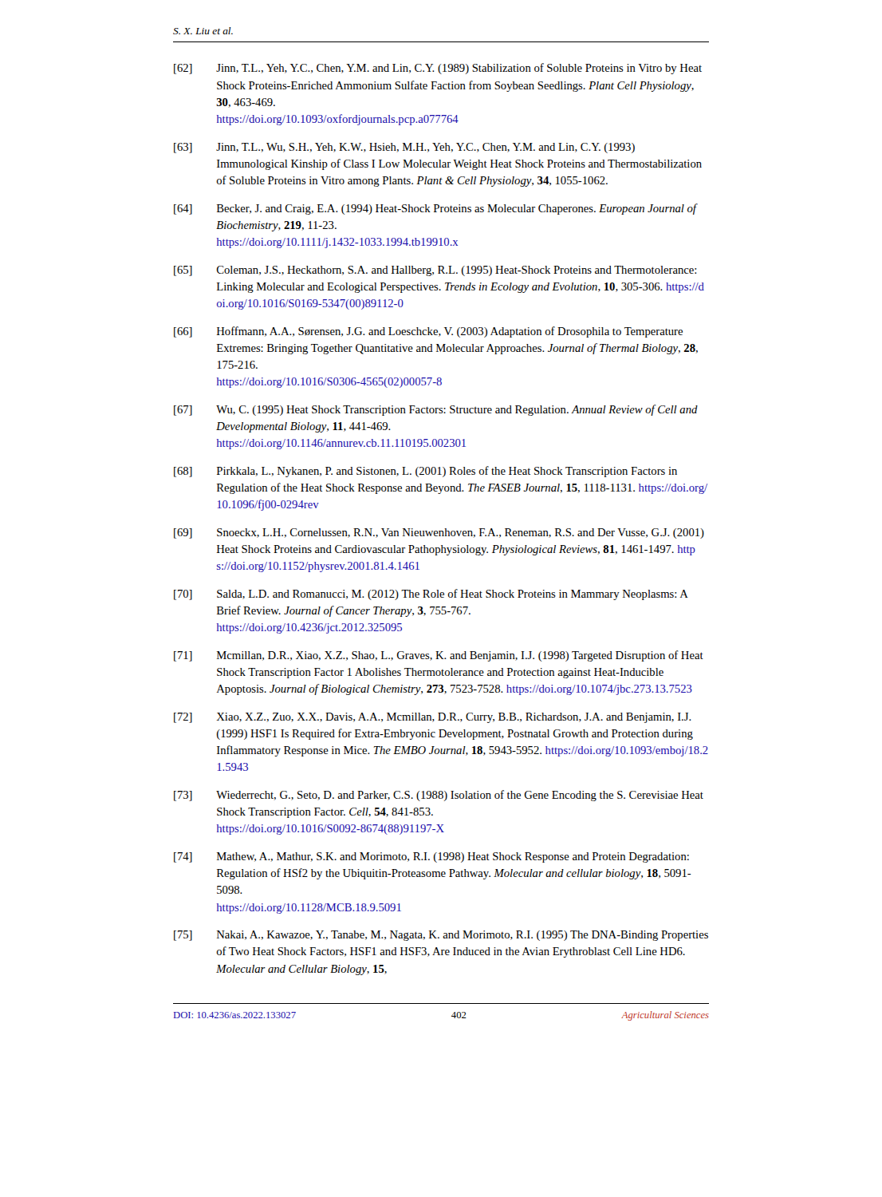S. X. Liu et al.
[62] Jinn, T.L., Yeh, Y.C., Chen, Y.M. and Lin, C.Y. (1989) Stabilization of Soluble Proteins in Vitro by Heat Shock Proteins-Enriched Ammonium Sulfate Faction from Soybean Seedlings. Plant Cell Physiology, 30, 463-469.
https://doi.org/10.1093/oxfordjournals.pcp.a077764
[63] Jinn, T.L., Wu, S.H., Yeh, K.W., Hsieh, M.H., Yeh, Y.C., Chen, Y.M. and Lin, C.Y. (1993) Immunological Kinship of Class I Low Molecular Weight Heat Shock Proteins and Thermostabilization of Soluble Proteins in Vitro among Plants. Plant & Cell Physiology, 34, 1055-1062.
[64] Becker, J. and Craig, E.A. (1994) Heat-Shock Proteins as Molecular Chaperones. European Journal of Biochemistry, 219, 11-23.
https://doi.org/10.1111/j.1432-1033.1994.tb19910.x
[65] Coleman, J.S., Heckathorn, S.A. and Hallberg, R.L. (1995) Heat-Shock Proteins and Thermotolerance: Linking Molecular and Ecological Perspectives. Trends in Ecology and Evolution, 10, 305-306. https://doi.org/10.1016/S0169-5347(00)89112-0
[66] Hoffmann, A.A., Sørensen, J.G. and Loeschcke, V. (2003) Adaptation of Drosophila to Temperature Extremes: Bringing Together Quantitative and Molecular Approaches. Journal of Thermal Biology, 28, 175-216.
https://doi.org/10.1016/S0306-4565(02)00057-8
[67] Wu, C. (1995) Heat Shock Transcription Factors: Structure and Regulation. Annual Review of Cell and Developmental Biology, 11, 441-469.
https://doi.org/10.1146/annurev.cb.11.110195.002301
[68] Pirkkala, L., Nykanen, P. and Sistonen, L. (2001) Roles of the Heat Shock Transcription Factors in Regulation of the Heat Shock Response and Beyond. The FASEB Journal, 15, 1118-1131. https://doi.org/10.1096/fj00-0294rev
[69] Snoeckx, L.H., Cornelussen, R.N., Van Nieuwenhoven, F.A., Reneman, R.S. and Der Vusse, G.J. (2001) Heat Shock Proteins and Cardiovascular Pathophysiology. Physiological Reviews, 81, 1461-1497. https://doi.org/10.1152/physrev.2001.81.4.1461
[70] Salda, L.D. and Romanucci, M. (2012) The Role of Heat Shock Proteins in Mammary Neoplasms: A Brief Review. Journal of Cancer Therapy, 3, 755-767.
https://doi.org/10.4236/jct.2012.325095
[71] Mcmillan, D.R., Xiao, X.Z., Shao, L., Graves, K. and Benjamin, I.J. (1998) Targeted Disruption of Heat Shock Transcription Factor 1 Abolishes Thermotolerance and Protection against Heat-Inducible Apoptosis. Journal of Biological Chemistry, 273, 7523-7528. https://doi.org/10.1074/jbc.273.13.7523
[72] Xiao, X.Z., Zuo, X.X., Davis, A.A., Mcmillan, D.R., Curry, B.B., Richardson, J.A. and Benjamin, I.J. (1999) HSF1 Is Required for Extra-Embryonic Development, Postnatal Growth and Protection during Inflammatory Response in Mice. The EMBO Journal, 18, 5943-5952. https://doi.org/10.1093/emboj/18.21.5943
[73] Wiederrecht, G., Seto, D. and Parker, C.S. (1988) Isolation of the Gene Encoding the S. Cerevisiae Heat Shock Transcription Factor. Cell, 54, 841-853.
https://doi.org/10.1016/S0092-8674(88)91197-X
[74] Mathew, A., Mathur, S.K. and Morimoto, R.I. (1998) Heat Shock Response and Protein Degradation: Regulation of HSf2 by the Ubiquitin-Proteasome Pathway. Molecular and cellular biology, 18, 5091-5098.
https://doi.org/10.1128/MCB.18.9.5091
[75] Nakai, A., Kawazoe, Y., Tanabe, M., Nagata, K. and Morimoto, R.I. (1995) The DNA-Binding Properties of Two Heat Shock Factors, HSF1 and HSF3, Are Induced in the Avian Erythroblast Cell Line HD6. Molecular and Cellular Biology, 15,
DOI: 10.4236/as.2022.133027 402 Agricultural Sciences